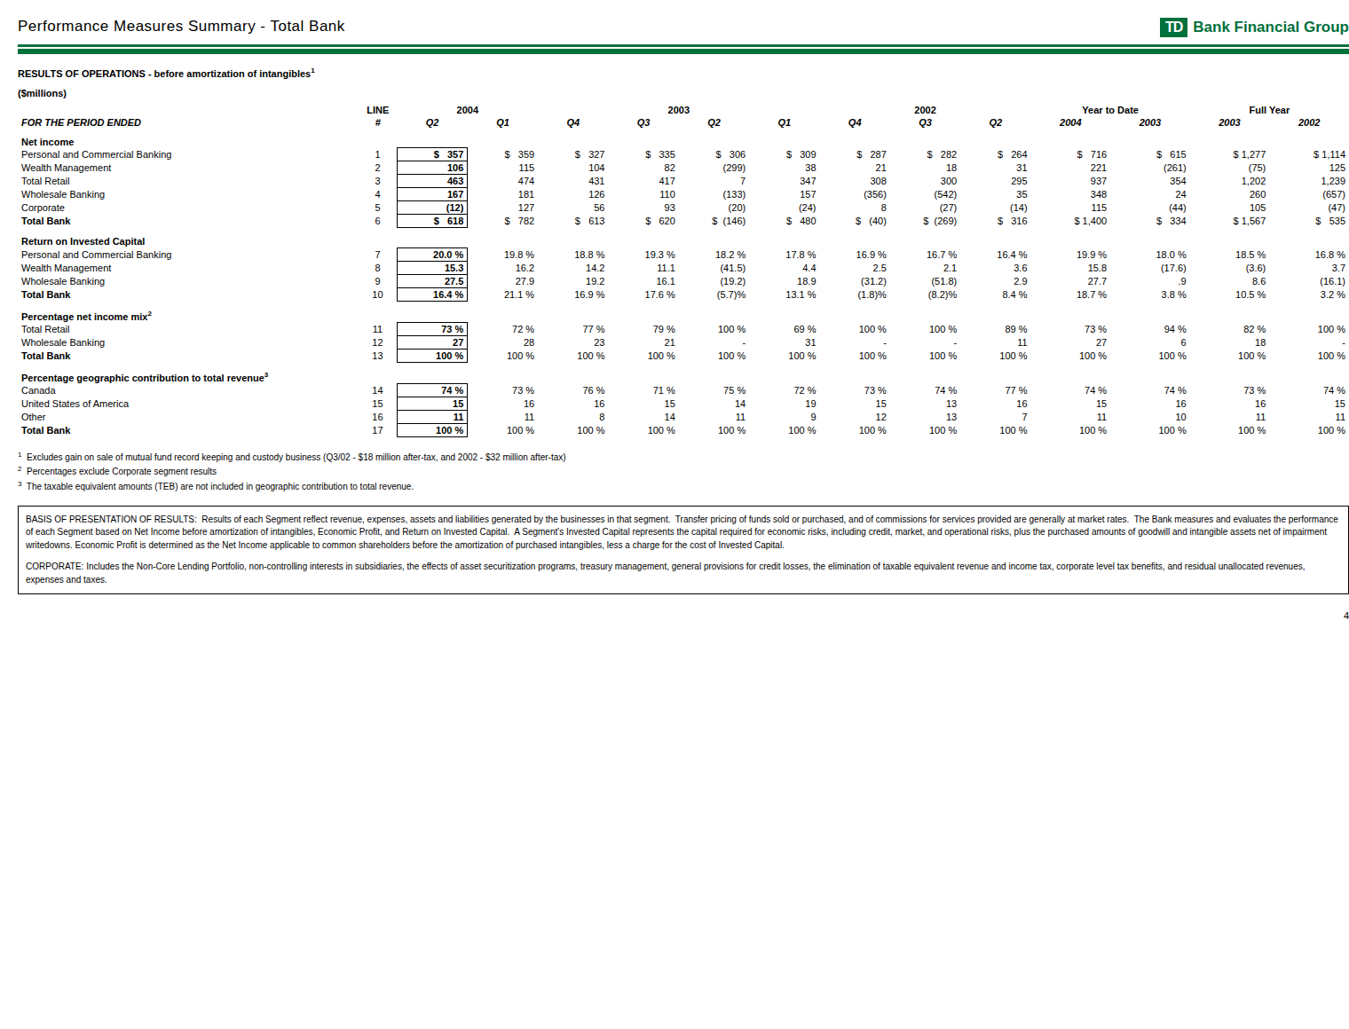Performance Measures Summary - Total Bank
TD Bank Financial Group
RESULTS OF OPERATIONS - before amortization of intangibles1
($millions)
| | LINE | 2004 | 2003 | 2002 | Year to Date | Full Year |
| --- | --- | --- | --- | --- | --- | --- |
| FOR THE PERIOD ENDED | # | Q2 | Q1 | Q4 | Q3 | Q2 | Q1 | Q4 | Q3 | Q2 | 2004 | 2003 | 2003 | 2002 |
| Net income | |
| Personal and Commercial Banking | 1 | $ 357 | $ 359 | $ 327 | $ 335 | $ 306 | $ 309 | $ 287 | $ 282 | $ 264 | $ 716 | $ 615 | $ 1,277 | $ 1,114 |
| Wealth Management | 2 | 106 | 115 | 104 | 82 | (299) | 38 | 21 | 18 | 31 | 221 | (261) | (75) | 125 |
| Total Retail | 3 | 463 | 474 | 431 | 417 | 7 | 347 | 308 | 300 | 295 | 937 | 354 | 1,202 | 1,239 |
| Wholesale Banking | 4 | 167 | 181 | 126 | 110 | (133) | 157 | (356) | (542) | 35 | 348 | 24 | 260 | (657) |
| Corporate | 5 | (12) | 127 | 56 | 93 | (20) | (24) | 8 | (27) | (14) | 115 | (44) | 105 | (47) |
| Total Bank | 6 | $ 618 | $ 782 | $ 613 | $ 620 | $ (146) | $ 480 | $ (40) | $ (269) | $ 316 | $ 1,400 | $ 334 | $ 1,567 | $ 535 |
| Return on Invested Capital | |
| Personal and Commercial Banking | 7 | 20.0 % | 19.8 % | 18.8 % | 19.3 % | 18.2 % | 17.8 % | 16.9 % | 16.7 % | 16.4 % | 19.9 % | 18.0 % | 18.5 % | 16.8 % |
| Wealth Management | 8 | 15.3 | 16.2 | 14.2 | 11.1 | (41.5) | 4.4 | 2.5 | 2.1 | 3.6 | 15.8 | (17.6) | (3.6) | 3.7 |
| Wholesale Banking | 9 | 27.5 | 27.9 | 19.2 | 16.1 | (19.2) | 18.9 | (31.2) | (51.8) | 2.9 | 27.7 | .9 | 8.6 | (16.1) |
| Total Bank | 10 | 16.4 % | 21.1 % | 16.9 % | 17.6 % | (5.7)% | 13.1 % | (1.8)% | (8.2)% | 8.4 % | 18.7 % | 3.8 % | 10.5 % | 3.2 % |
| Percentage net income mix 2 | |
| Total Retail | 11 | 73 % | 72 % | 77 % | 79 % | 100 % | 69 % | 100 % | 100 % | 89 % | 73 % | 94 % | 82 % | 100 % |
| Wholesale Banking | 12 | 27 | 28 | 23 | 21 | - | 31 | - | - | 11 | 27 | 6 | 18 | - |
| Total Bank | 13 | 100 % | 100 % | 100 % | 100 % | 100 % | 100 % | 100 % | 100 % | 100 % | 100 % | 100 % | 100 % | 100 % |
| Percentage geographic contribution to total revenue 3 | |
| Canada | 14 | 74 % | 73 % | 76 % | 71 % | 75 % | 72 % | 73 % | 74 % | 77 % | 74 % | 74 % | 73 % | 74 % |
| United States of America | 15 | 15 | 16 | 16 | 15 | 14 | 19 | 15 | 13 | 16 | 15 | 16 | 16 | 15 |
| Other | 16 | 11 | 11 | 8 | 14 | 11 | 9 | 12 | 13 | 7 | 11 | 10 | 11 | 11 |
| Total Bank | 17 | 100 % | 100 % | 100 % | 100 % | 100 % | 100 % | 100 % | 100 % | 100 % | 100 % | 100 % | 100 % | 100 % |
1 Excludes gain on sale of mutual fund record keeping and custody business (Q3/02 - $18 million after-tax, and 2002 - $32 million after-tax)
2 Percentages exclude Corporate segment results
3 The taxable equivalent amounts (TEB) are not included in geographic contribution to total revenue.
BASIS OF PRESENTATION OF RESULTS: Results of each Segment reflect revenue, expenses, assets and liabilities generated by the businesses in that segment. Transfer pricing of funds sold or purchased, and of commissions for services provided are generally at market rates. The Bank measures and evaluates the performance of each Segment based on Net Income before amortization of intangibles, Economic Profit, and Return on Invested Capital. A Segment's Invested Capital represents the capital required for economic risks, including credit, market, and operational risks, plus the purchased amounts of goodwill and intangible assets net of impairment writedowns. Economic Profit is determined as the Net Income applicable to common shareholders before the amortization of purchased intangibles, less a charge for the cost of Invested Capital.
CORPORATE: Includes the Non-Core Lending Portfolio, non-controlling interests in subsidiaries, the effects of asset securitization programs, treasury management, general provisions for credit losses, the elimination of taxable equivalent revenue and income tax, corporate level tax benefits, and residual unallocated revenues, expenses and taxes.
4